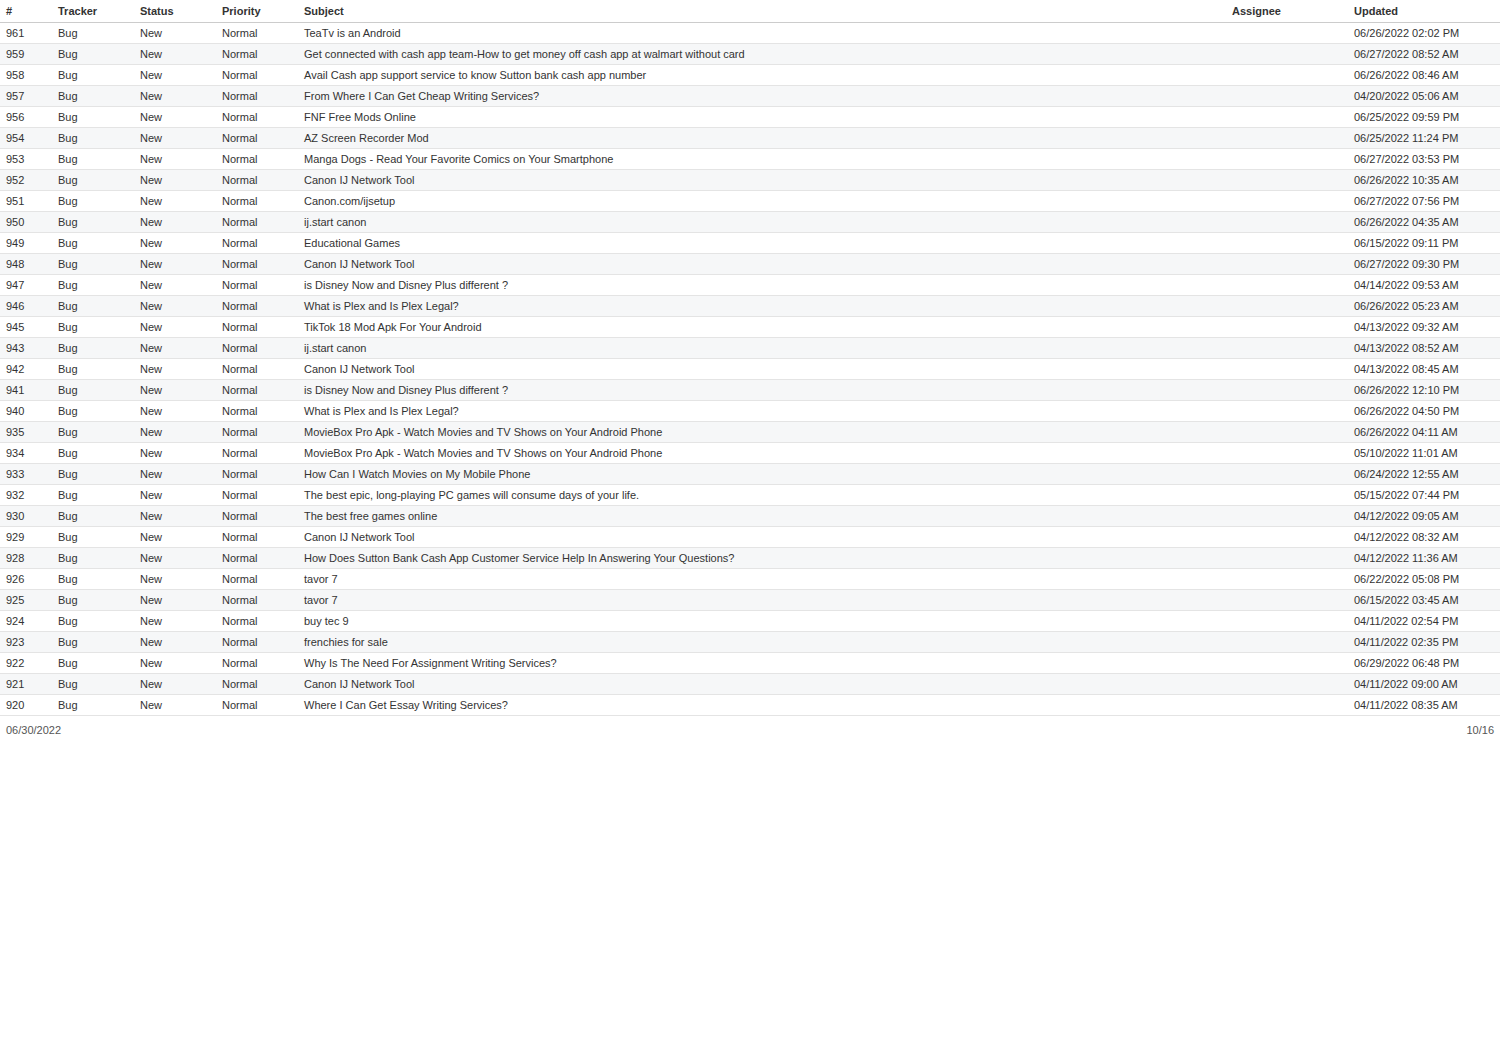| # | Tracker | Status | Priority | Subject | Assignee | Updated |
| --- | --- | --- | --- | --- | --- | --- |
| 961 | Bug | New | Normal | TeaTv is an Android | | 06/26/2022 02:02 PM |
| 959 | Bug | New | Normal | Get connected with cash app team-How to get money off cash app at walmart without card | | 06/27/2022 08:52 AM |
| 958 | Bug | New | Normal | Avail Cash app support service to know Sutton bank cash app number | | 06/26/2022 08:46 AM |
| 957 | Bug | New | Normal | From Where I Can Get Cheap Writing Services? | | 04/20/2022 05:06 AM |
| 956 | Bug | New | Normal | FNF Free Mods Online | | 06/25/2022 09:59 PM |
| 954 | Bug | New | Normal | AZ Screen Recorder Mod | | 06/25/2022 11:24 PM |
| 953 | Bug | New | Normal | Manga Dogs - Read Your Favorite Comics on Your Smartphone | | 06/27/2022 03:53 PM |
| 952 | Bug | New | Normal | Canon IJ Network Tool | | 06/26/2022 10:35 AM |
| 951 | Bug | New | Normal | Canon.com/ijsetup | | 06/27/2022 07:56 PM |
| 950 | Bug | New | Normal | ij.start canon | | 06/26/2022 04:35 AM |
| 949 | Bug | New | Normal | Educational Games | | 06/15/2022 09:11 PM |
| 948 | Bug | New | Normal | Canon IJ Network Tool | | 06/27/2022 09:30 PM |
| 947 | Bug | New | Normal | is Disney Now and Disney Plus different ? | | 04/14/2022 09:53 AM |
| 946 | Bug | New | Normal | What is Plex and Is Plex Legal? | | 06/26/2022 05:23 AM |
| 945 | Bug | New | Normal | TikTok 18 Mod Apk For Your Android | | 04/13/2022 09:32 AM |
| 943 | Bug | New | Normal | ij.start canon | | 04/13/2022 08:52 AM |
| 942 | Bug | New | Normal | Canon IJ Network Tool | | 04/13/2022 08:45 AM |
| 941 | Bug | New | Normal | is Disney Now and Disney Plus different ? | | 06/26/2022 12:10 PM |
| 940 | Bug | New | Normal | What is Plex and Is Plex Legal? | | 06/26/2022 04:50 PM |
| 935 | Bug | New | Normal | MovieBox Pro Apk - Watch Movies and TV Shows on Your Android Phone | | 06/26/2022 04:11 AM |
| 934 | Bug | New | Normal | MovieBox Pro Apk - Watch Movies and TV Shows on Your Android Phone | | 05/10/2022 11:01 AM |
| 933 | Bug | New | Normal | How Can I Watch Movies on My Mobile Phone | | 06/24/2022 12:55 AM |
| 932 | Bug | New | Normal | The best epic, long-playing PC games will consume days of your life. | | 05/15/2022 07:44 PM |
| 930 | Bug | New | Normal | The best free games online | | 04/12/2022 09:05 AM |
| 929 | Bug | New | Normal | Canon IJ Network Tool | | 04/12/2022 08:32 AM |
| 928 | Bug | New | Normal | How Does Sutton Bank Cash App Customer Service Help In Answering Your Questions? | | 04/12/2022 11:36 AM |
| 926 | Bug | New | Normal | tavor 7 | | 06/22/2022 05:08 PM |
| 925 | Bug | New | Normal | tavor 7 | | 06/15/2022 03:45 AM |
| 924 | Bug | New | Normal | buy tec 9 | | 04/11/2022 02:54 PM |
| 923 | Bug | New | Normal | frenchies for sale | | 04/11/2022 02:35 PM |
| 922 | Bug | New | Normal | Why Is The Need For Assignment Writing Services? | | 06/29/2022 06:48 PM |
| 921 | Bug | New | Normal | Canon IJ Network Tool | | 04/11/2022 09:00 AM |
| 920 | Bug | New | Normal | Where I Can Get Essay Writing Services? | | 04/11/2022 08:35 AM |
| 06/30/2022 | 10/16 |